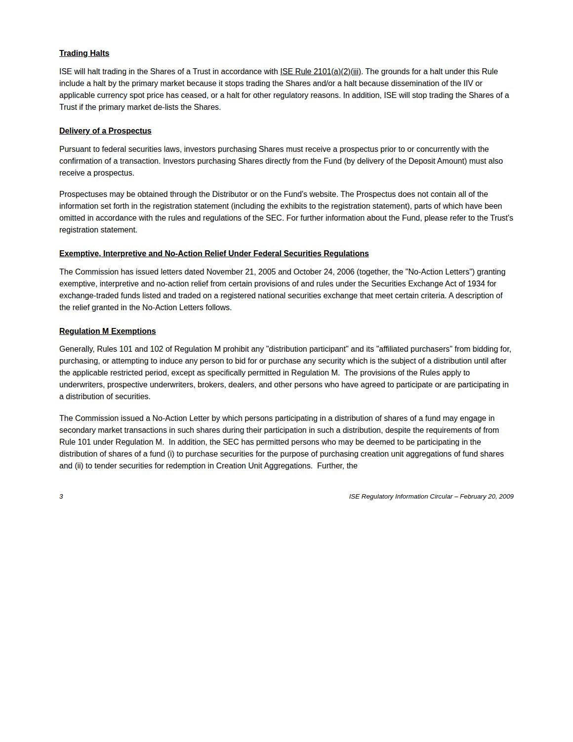Trading Halts
ISE will halt trading in the Shares of a Trust in accordance with ISE Rule 2101(a)(2)(iii). The grounds for a halt under this Rule include a halt by the primary market because it stops trading the Shares and/or a halt because dissemination of the IIV or applicable currency spot price has ceased, or a halt for other regulatory reasons. In addition, ISE will stop trading the Shares of a Trust if the primary market de-lists the Shares.
Delivery of a Prospectus
Pursuant to federal securities laws, investors purchasing Shares must receive a prospectus prior to or concurrently with the confirmation of a transaction. Investors purchasing Shares directly from the Fund (by delivery of the Deposit Amount) must also receive a prospectus.
Prospectuses may be obtained through the Distributor or on the Fund's website. The Prospectus does not contain all of the information set forth in the registration statement (including the exhibits to the registration statement), parts of which have been omitted in accordance with the rules and regulations of the SEC. For further information about the Fund, please refer to the Trust's registration statement.
Exemptive, Interpretive and No-Action Relief Under Federal Securities Regulations
The Commission has issued letters dated November 21, 2005 and October 24, 2006 (together, the "No-Action Letters") granting exemptive, interpretive and no-action relief from certain provisions of and rules under the Securities Exchange Act of 1934 for exchange-traded funds listed and traded on a registered national securities exchange that meet certain criteria. A description of the relief granted in the No-Action Letters follows.
Regulation M Exemptions
Generally, Rules 101 and 102 of Regulation M prohibit any "distribution participant" and its "affiliated purchasers" from bidding for, purchasing, or attempting to induce any person to bid for or purchase any security which is the subject of a distribution until after the applicable restricted period, except as specifically permitted in Regulation M. The provisions of the Rules apply to underwriters, prospective underwriters, brokers, dealers, and other persons who have agreed to participate or are participating in a distribution of securities.
The Commission issued a No-Action Letter by which persons participating in a distribution of shares of a fund may engage in secondary market transactions in such shares during their participation in such a distribution, despite the requirements of from Rule 101 under Regulation M. In addition, the SEC has permitted persons who may be deemed to be participating in the distribution of shares of a fund (i) to purchase securities for the purpose of purchasing creation unit aggregations of fund shares and (ii) to tender securities for redemption in Creation Unit Aggregations. Further, the
3 ISE Regulatory Information Circular – February 20, 2009